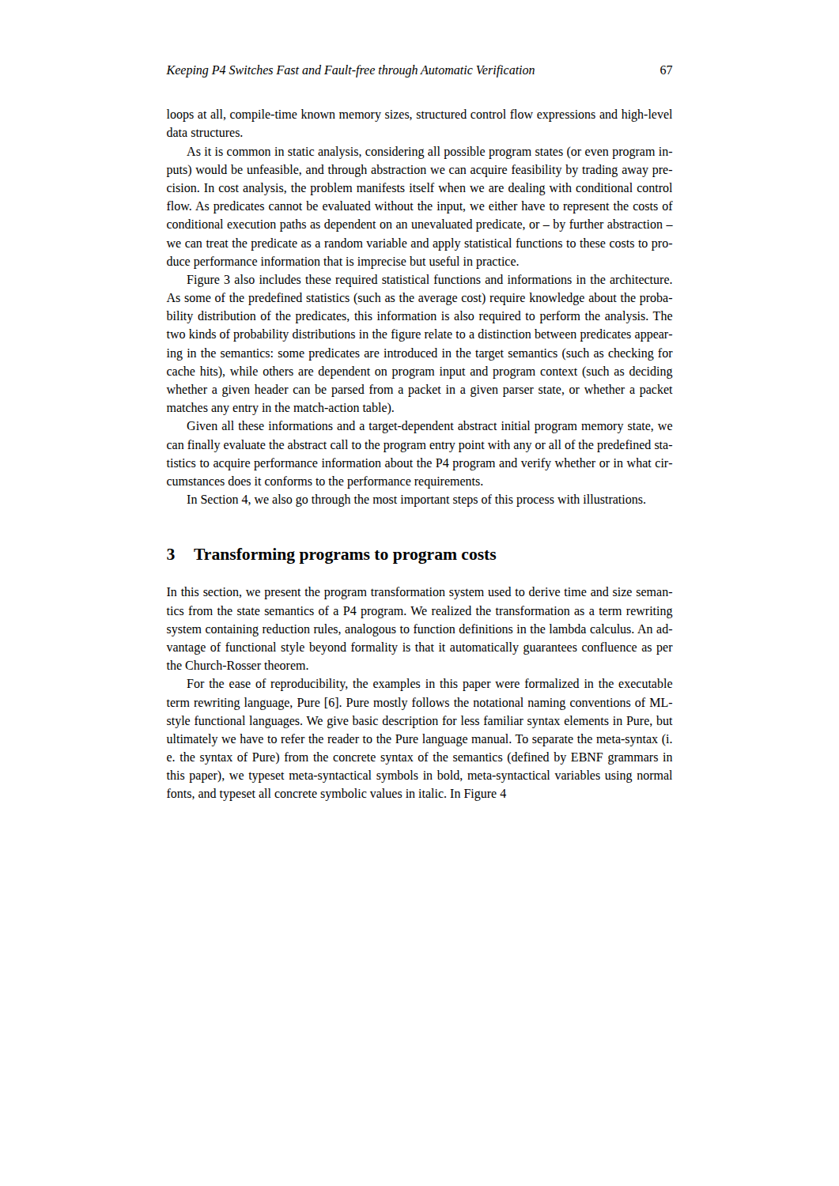Keeping P4 Switches Fast and Fault-free through Automatic Verification 67
loops at all, compile-time known memory sizes, structured control flow expressions and high-level data structures.
As it is common in static analysis, considering all possible program states (or even program inputs) would be unfeasible, and through abstraction we can acquire feasibility by trading away precision. In cost analysis, the problem manifests itself when we are dealing with conditional control flow. As predicates cannot be evaluated without the input, we either have to represent the costs of conditional execution paths as dependent on an unevaluated predicate, or – by further abstraction – we can treat the predicate as a random variable and apply statistical functions to these costs to produce performance information that is imprecise but useful in practice.
Figure 3 also includes these required statistical functions and informations in the architecture. As some of the predefined statistics (such as the average cost) require knowledge about the probability distribution of the predicates, this information is also required to perform the analysis. The two kinds of probability distributions in the figure relate to a distinction between predicates appearing in the semantics: some predicates are introduced in the target semantics (such as checking for cache hits), while others are dependent on program input and program context (such as deciding whether a given header can be parsed from a packet in a given parser state, or whether a packet matches any entry in the match-action table).
Given all these informations and a target-dependent abstract initial program memory state, we can finally evaluate the abstract call to the program entry point with any or all of the predefined statistics to acquire performance information about the P4 program and verify whether or in what circumstances does it conforms to the performance requirements.
In Section 4, we also go through the most important steps of this process with illustrations.
3 Transforming programs to program costs
In this section, we present the program transformation system used to derive time and size semantics from the state semantics of a P4 program. We realized the transformation as a term rewriting system containing reduction rules, analogous to function definitions in the lambda calculus. An advantage of functional style beyond formality is that it automatically guarantees confluence as per the Church-Rosser theorem.
For the ease of reproducibility, the examples in this paper were formalized in the executable term rewriting language, Pure [6]. Pure mostly follows the notational naming conventions of ML-style functional languages. We give basic description for less familiar syntax elements in Pure, but ultimately we have to refer the reader to the Pure language manual. To separate the meta-syntax (i. e. the syntax of Pure) from the concrete syntax of the semantics (defined by EBNF grammars in this paper), we typeset meta-syntactical symbols in bold, meta-syntactical variables using normal fonts, and typeset all concrete symbolic values in italic. In Figure 4